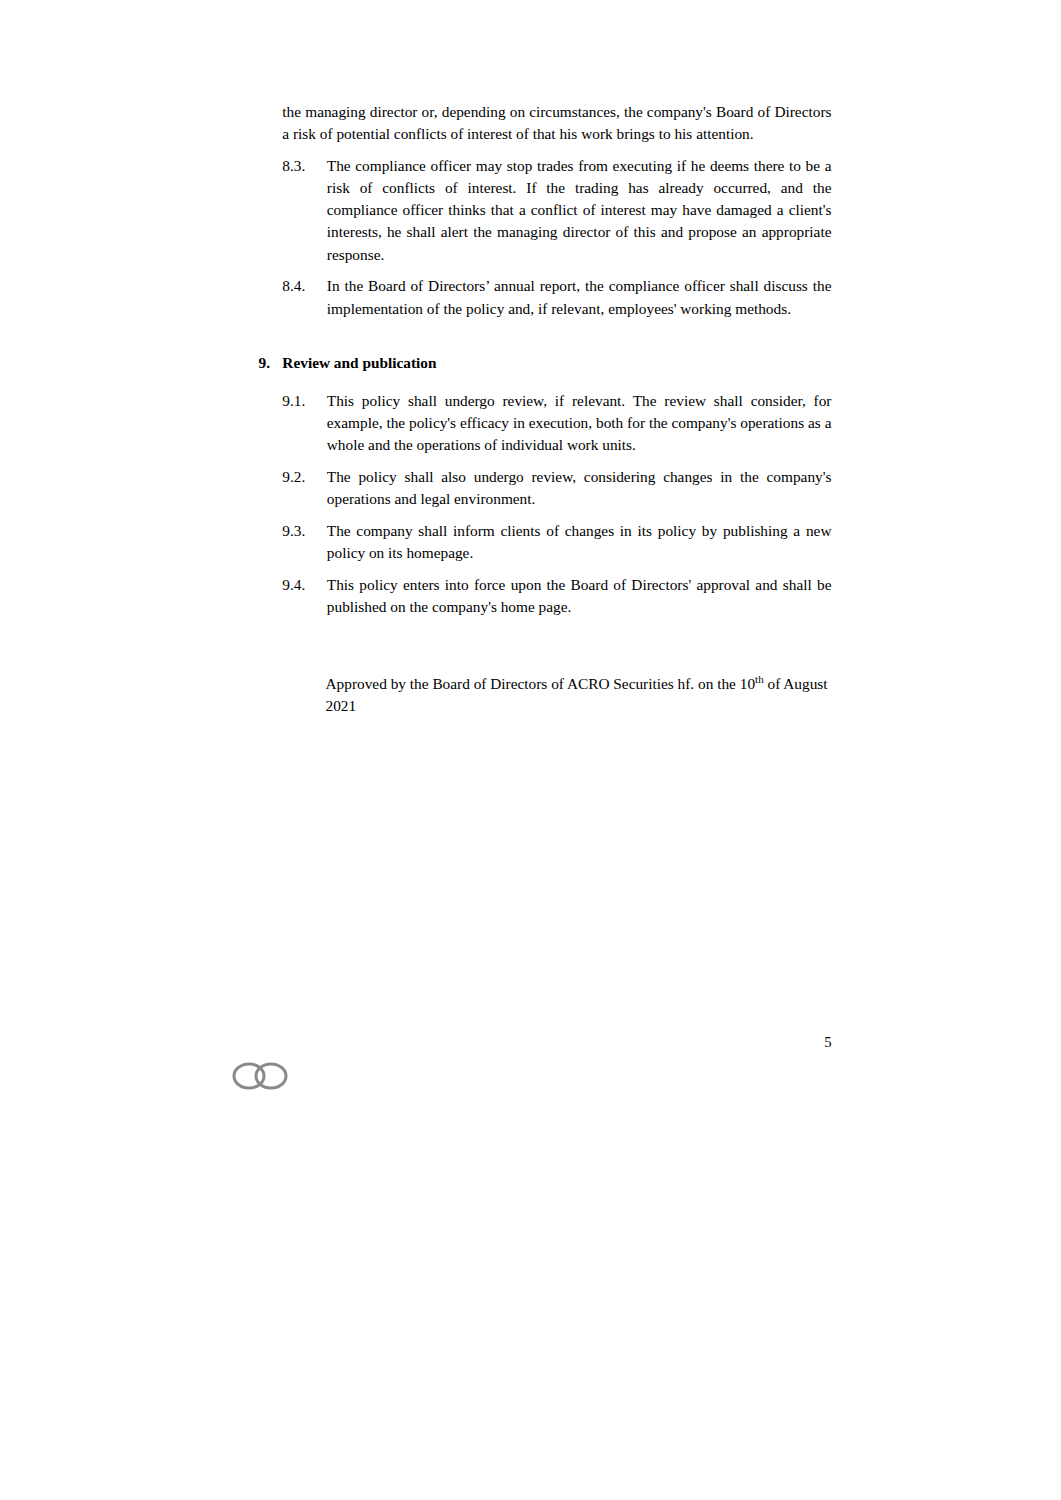the managing director or, depending on circumstances, the company's Board of Directors a risk of potential conflicts of interest of that his work brings to his attention.
8.3. The compliance officer may stop trades from executing if he deems there to be a risk of conflicts of interest. If the trading has already occurred, and the compliance officer thinks that a conflict of interest may have damaged a client's interests, he shall alert the managing director of this and propose an appropriate response.
8.4. In the Board of Directors’ annual report, the compliance officer shall discuss the implementation of the policy and, if relevant, employees' working methods.
9. Review and publication
9.1. This policy shall undergo review, if relevant. The review shall consider, for example, the policy's efficacy in execution, both for the company's operations as a whole and the operations of individual work units.
9.2. The policy shall also undergo review, considering changes in the company's operations and legal environment.
9.3. The company shall inform clients of changes in its policy by publishing a new policy on its homepage.
9.4. This policy enters into force upon the Board of Directors' approval and shall be published on the company's home page.
Approved by the Board of Directors of ACRO Securities hf. on the 10th of August 2021
5